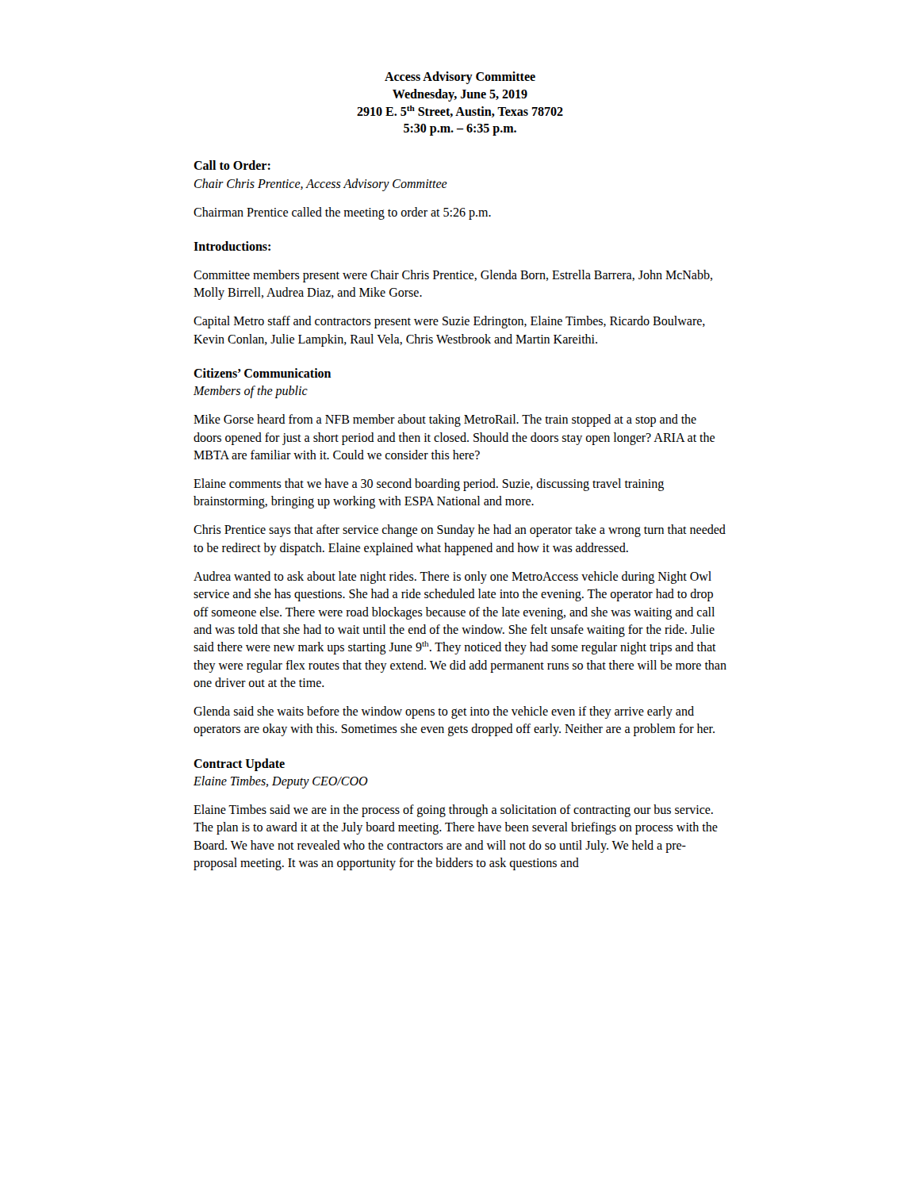Access Advisory Committee
Wednesday, June 5, 2019
2910 E. 5th Street, Austin, Texas 78702
5:30 p.m. – 6:35 p.m.
Call to Order:
Chair Chris Prentice, Access Advisory Committee
Chairman Prentice called the meeting to order at 5:26 p.m.
Introductions:
Committee members present were Chair Chris Prentice, Glenda Born, Estrella Barrera, John McNabb, Molly Birrell, Audrea Diaz, and Mike Gorse.
Capital Metro staff and contractors present were Suzie Edrington, Elaine Timbes, Ricardo Boulware, Kevin Conlan, Julie Lampkin, Raul Vela, Chris Westbrook and Martin Kareithi.
Citizens’ Communication
Members of the public
Mike Gorse heard from a NFB member about taking MetroRail. The train stopped at a stop and the doors opened for just a short period and then it closed. Should the doors stay open longer? ARIA at the MBTA are familiar with it. Could we consider this here?
Elaine comments that we have a 30 second boarding period. Suzie, discussing travel training brainstorming, bringing up working with ESPA National and more.
Chris Prentice says that after service change on Sunday he had an operator take a wrong turn that needed to be redirect by dispatch. Elaine explained what happened and how it was addressed.
Audrea wanted to ask about late night rides. There is only one MetroAccess vehicle during Night Owl service and she has questions. She had a ride scheduled late into the evening. The operator had to drop off someone else. There were road blockages because of the late evening, and she was waiting and call and was told that she had to wait until the end of the window. She felt unsafe waiting for the ride. Julie said there were new mark ups starting June 9th. They noticed they had some regular night trips and that they were regular flex routes that they extend. We did add permanent runs so that there will be more than one driver out at the time.
Glenda said she waits before the window opens to get into the vehicle even if they arrive early and operators are okay with this. Sometimes she even gets dropped off early. Neither are a problem for her.
Contract Update
Elaine Timbes, Deputy CEO/COO
Elaine Timbes said we are in the process of going through a solicitation of contracting our bus service. The plan is to award it at the July board meeting. There have been several briefings on process with the Board. We have not revealed who the contractors are and will not do so until July. We held a pre-proposal meeting. It was an opportunity for the bidders to ask questions and